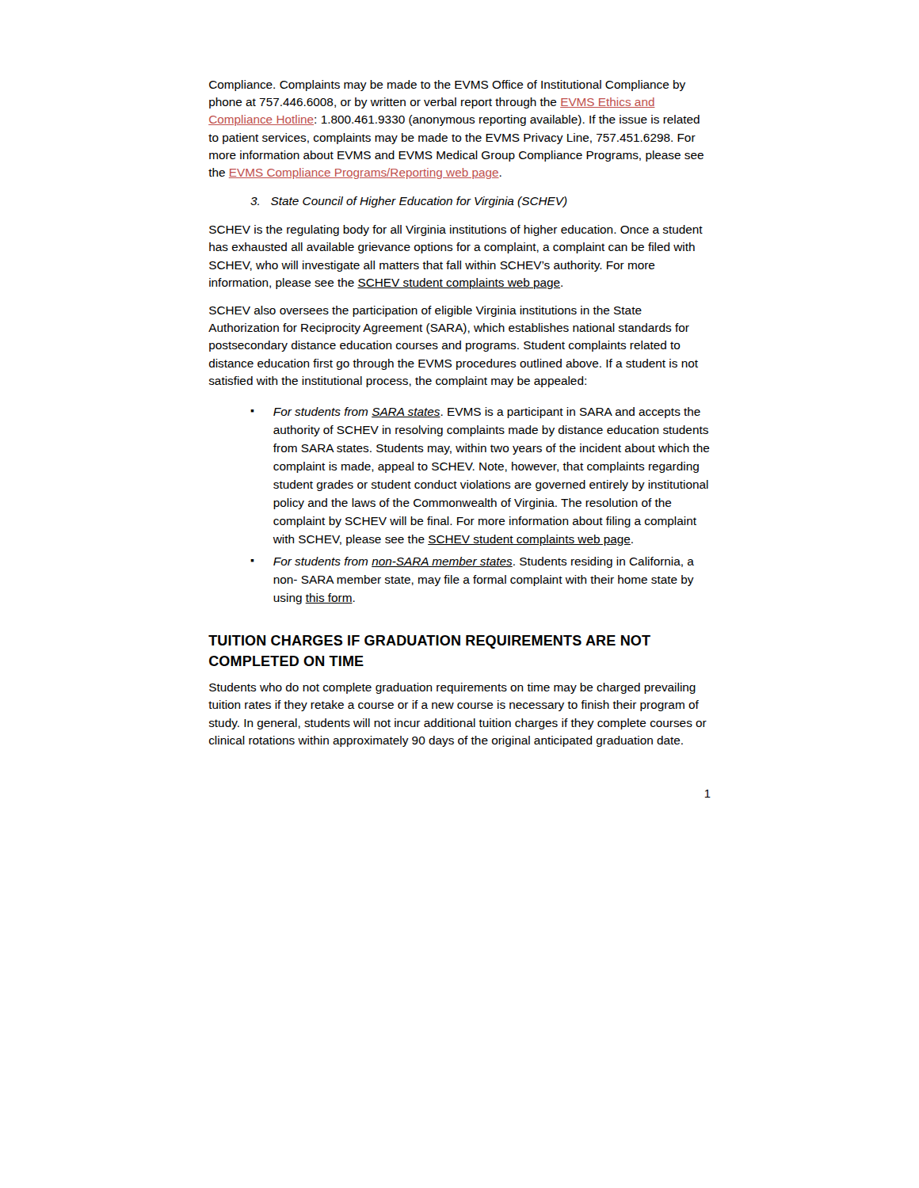Compliance. Complaints may be made to the EVMS Office of Institutional Compliance by phone at 757.446.6008, or by written or verbal report through the EVMS Ethics and Compliance Hotline: 1.800.461.9330 (anonymous reporting available). If the issue is related to patient services, complaints may be made to the EVMS Privacy Line, 757.451.6298. For more information about EVMS and EVMS Medical Group Compliance Programs, please see the EVMS Compliance Programs/Reporting web page.
3. State Council of Higher Education for Virginia (SCHEV)
SCHEV is the regulating body for all Virginia institutions of higher education. Once a student has exhausted all available grievance options for a complaint, a complaint can be filed with SCHEV, who will investigate all matters that fall within SCHEV’s authority. For more information, please see the SCHEV student complaints web page.
SCHEV also oversees the participation of eligible Virginia institutions in the State Authorization for Reciprocity Agreement (SARA), which establishes national standards for postsecondary distance education courses and programs. Student complaints related to distance education first go through the EVMS procedures outlined above. If a student is not satisfied with the institutional process, the complaint may be appealed:
For students from SARA states. EVMS is a participant in SARA and accepts the authority of SCHEV in resolving complaints made by distance education students from SARA states. Students may, within two years of the incident about which the complaint is made, appeal to SCHEV. Note, however, that complaints regarding student grades or student conduct violations are governed entirely by institutional policy and the laws of the Commonwealth of Virginia. The resolution of the complaint by SCHEV will be final. For more information about filing a complaint with SCHEV, please see the SCHEV student complaints web page.
For students from non-SARA member states. Students residing in California, a non- SARA member state, may file a formal complaint with their home state by using this form.
Tuition Charges if Graduation Requirements are Not Completed on Time
Students who do not complete graduation requirements on time may be charged prevailing tuition rates if they retake a course or if a new course is necessary to finish their program of study. In general, students will not incur additional tuition charges if they complete courses or clinical rotations within approximately 90 days of the original anticipated graduation date.
1